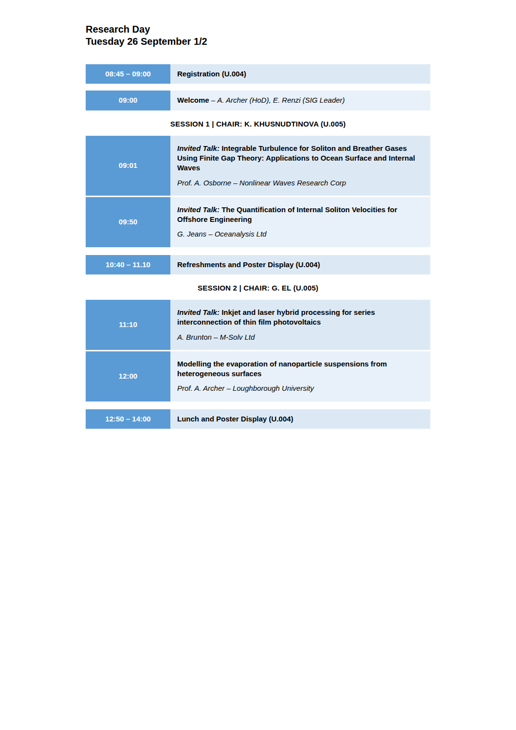Research DayTuesday 26 September 1/2
| 08:45 – 09:00 | Registration (U.004) |
| 09:00 | Welcome – A. Archer (HoD), E. Renzi (SIG Leader) |
SESSION 1 | CHAIR: K. KHUSNUDTINOVA (U.005)
| 09:01 | Invited Talk: Integrable Turbulence for Soliton and Breather Gases Using Finite Gap Theory: Applications to Ocean Surface and Internal Waves Prof. A. Osborne – Nonlinear Waves Research Corp |
| 09:50 | Invited Talk: The Quantification of Internal Soliton Velocities for Offshore Engineering G. Jeans – Oceanalysis Ltd |
| 10:40 – 11.10 | Refreshments and Poster Display (U.004) |
SESSION 2 | CHAIR: G. EL (U.005)
| 11:10 | Invited Talk: Inkjet and laser hybrid processing for series interconnection of thin film photovoltaics A. Brunton – M-Solv Ltd |
| 12:00 | Modelling the evaporation of nanoparticle suspensions from heterogeneous surfaces Prof. A. Archer – Loughborough University |
| 12:50 – 14:00 | Lunch and Poster Display (U.004) |